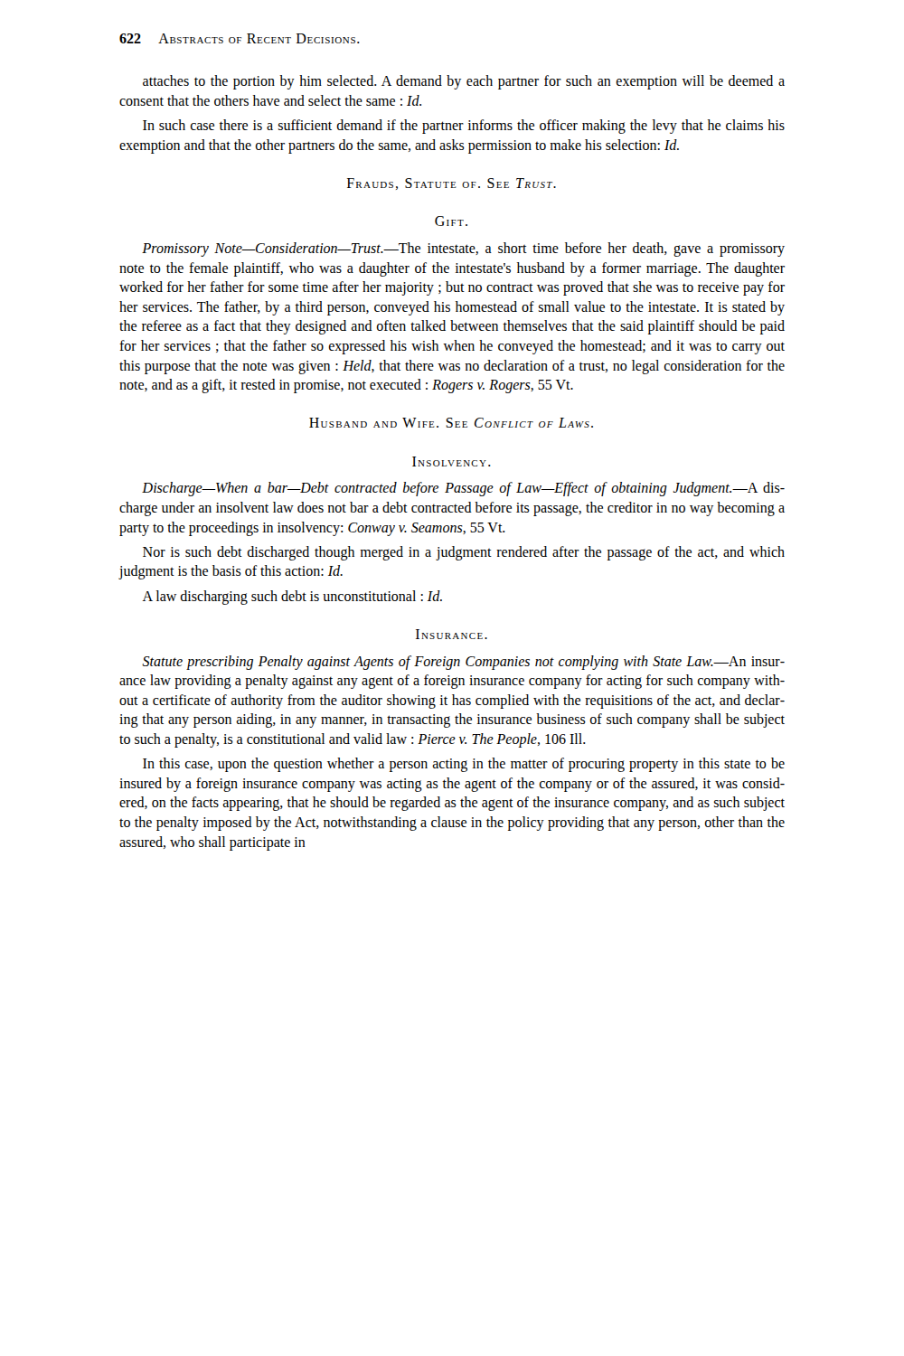622 Abstracts of Recent Decisions.
attaches to the portion by him selected. A demand by each partner for such an exemption will be deemed a consent that the others have and select the same : Id.
In such case there is a sufficient demand if the partner informs the officer making the levy that he claims his exemption and that the other partners do the same, and asks permission to make his selection: Id.
Frauds, Statute of. See Trust.
Gift.
Promissory Note—Consideration—Trust.—The intestate, a short time before her death, gave a promissory note to the female plaintiff, who was a daughter of the intestate's husband by a former marriage. The daughter worked for her father for some time after her majority ; but no contract was proved that she was to receive pay for her services. The father, by a third person, conveyed his homestead of small value to the intestate. It is stated by the referee as a fact that they designed and often talked between themselves that the said plaintiff should be paid for her services ; that the father so expressed his wish when he conveyed the homestead; and it was to carry out this purpose that the note was given : Held, that there was no declaration of a trust, no legal consideration for the note, and as a gift, it rested in promise, not executed : Rogers v. Rogers, 55 Vt.
Husband and Wife. See Conflict of Laws.
Insolvency.
Discharge—When a bar—Debt contracted before Passage of Law—Effect of obtaining Judgment.—A discharge under an insolvent law does not bar a debt contracted before its passage, the creditor in no way becoming a party to the proceedings in insolvency: Conway v. Seamons, 55 Vt.
Nor is such debt discharged though merged in a judgment rendered after the passage of the act, and which judgment is the basis of this action: Id.
A law discharging such debt is unconstitutional : Id.
Insurance.
Statute prescribing Penalty against Agents of Foreign Companies not complying with State Law.—An insurance law providing a penalty against any agent of a foreign insurance company for acting for such company without a certificate of authority from the auditor showing it has complied with the requisitions of the act, and declaring that any person aiding, in any manner, in transacting the insurance business of such company shall be subject to such a penalty, is a constitutional and valid law : Pierce v. The People, 106 Ill.
In this case, upon the question whether a person acting in the matter of procuring property in this state to be insured by a foreign insurance company was acting as the agent of the company or of the assured, it was considered, on the facts appearing, that he should be regarded as the agent of the insurance company, and as such subject to the penalty imposed by the Act, notwithstanding a clause in the policy providing that any person, other than the assured, who shall participate in